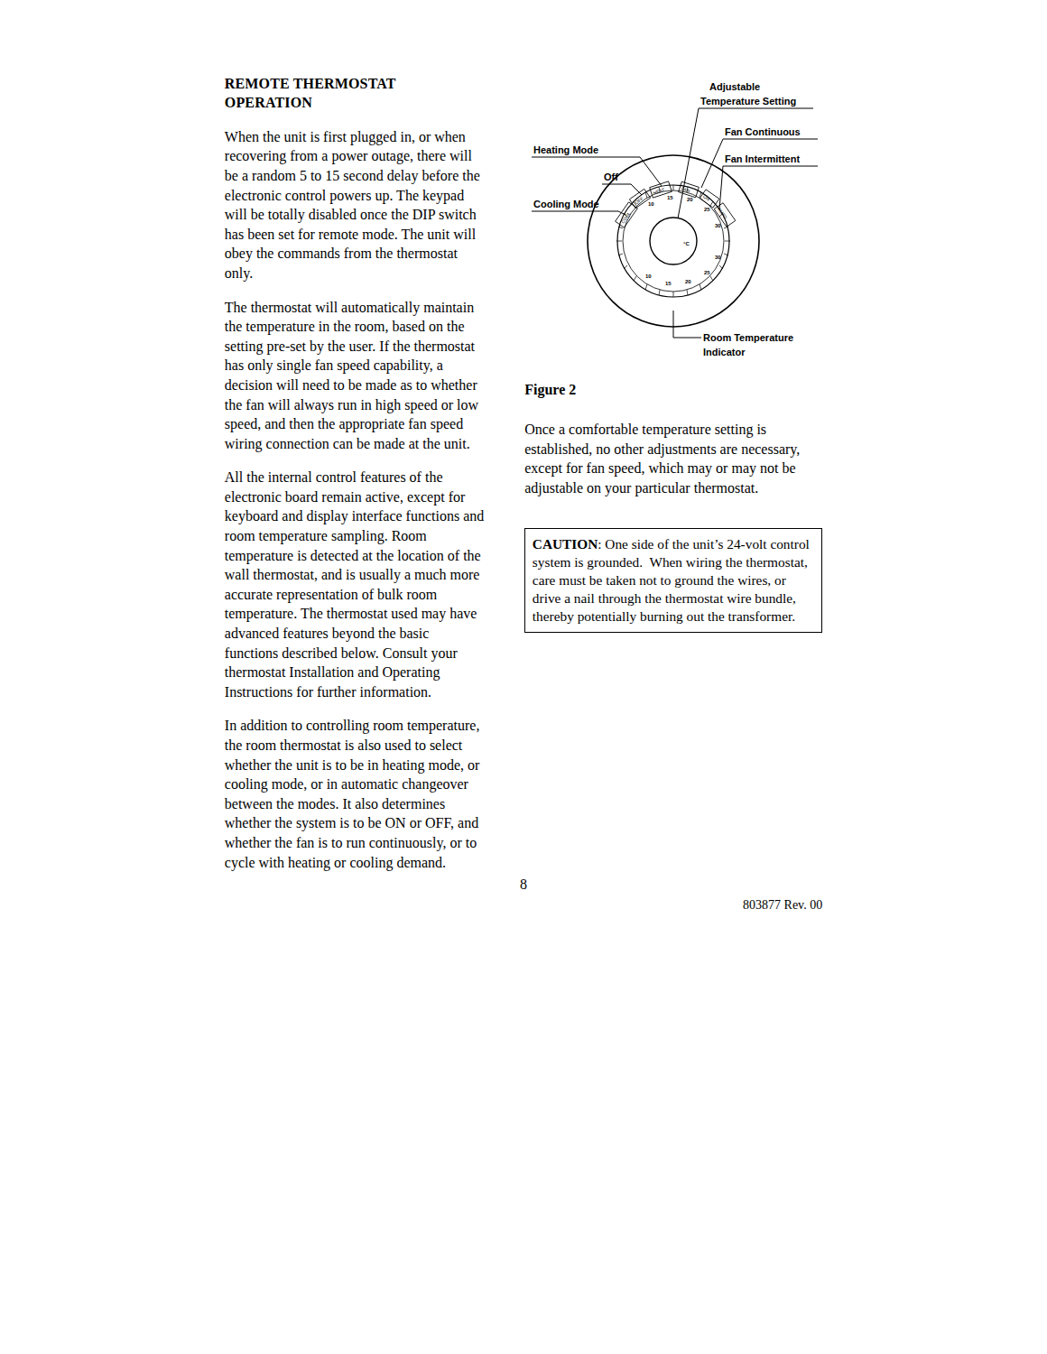REMOTE THERMOSTAT OPERATION
When the unit is first plugged in, or when recovering from a power outage, there will be a random 5 to 15 second delay before the electronic control powers up. The keypad will be totally disabled once the DIP switch has been set for remote mode. The unit will obey the commands from the thermostat only.
The thermostat will automatically maintain the temperature in the room, based on the setting pre-set by the user. If the thermostat has only single fan speed capability, a decision will need to be made as to whether the fan will always run in high speed or low speed, and then the appropriate fan speed wiring connection can be made at the unit.
All the internal control features of the electronic board remain active, except for keyboard and display interface functions and room temperature sampling. Room temperature is detected at the location of the wall thermostat, and is usually a much more accurate representation of bulk room temperature. The thermostat used may have advanced features beyond the basic functions described below. Consult your thermostat Installation and Operating Instructions for further information.
In addition to controlling room temperature, the room thermostat is also used to select whether the unit is to be in heating mode, or cooling mode, or in automatic changeover between the modes. It also determines whether the system is to be ON or OFF, and whether the fan is to run continuously, or to cycle with heating or cooling demand.
10 15 20 25 30 30 25 20 15 10 °C COOL OFF HEAT FAN ON AUTO Adjustable Temperature Setting Heating Mode Off Cooling Mode Fan Continuous Fan Intermittent Room Temperature Indicator
Figure 2
Once a comfortable temperature setting is established, no other adjustments are necessary, except for fan speed, which may or may not be adjustable on your particular thermostat.
CAUTION: One side of the unit’s 24-volt control system is grounded. When wiring the thermostat, care must be taken not to ground the wires, or drive a nail through the thermostat wire bundle, thereby potentially burning out the transformer.
8
803877 Rev. 00